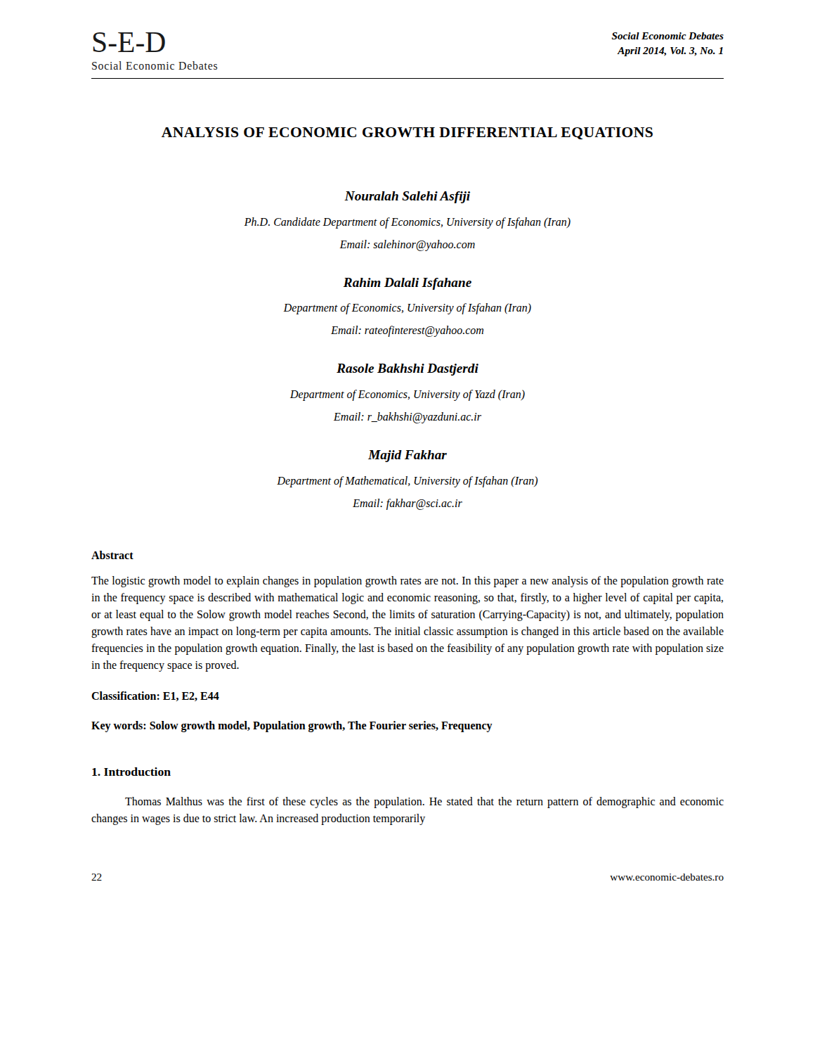S-E-D Social Economic Debates
Social Economic Debates
April 2014, Vol. 3, No. 1
ANALYSIS OF ECONOMIC GROWTH DIFFERENTIAL EQUATIONS
Nouralah Salehi Asfiji
Ph.D. Candidate Department of Economics, University of Isfahan (Iran)
Email: salehinor@yahoo.com
Rahim Dalali Isfahane
Department of Economics, University of Isfahan (Iran)
Email: rateofinterest@yahoo.com
Rasole Bakhshi Dastjerdi
Department of Economics, University of Yazd (Iran)
Email: r_bakhshi@yazduni.ac.ir
Majid Fakhar
Department of Mathematical, University of Isfahan (Iran)
Email: fakhar@sci.ac.ir
Abstract
The logistic growth model to explain changes in population growth rates are not. In this paper a new analysis of the population growth rate in the frequency space is described with mathematical logic and economic reasoning, so that, firstly, to a higher level of capital per capita, or at least equal to the Solow growth model reaches Second, the limits of saturation (Carrying-Capacity) is not, and ultimately, population growth rates have an impact on long-term per capita amounts. The initial classic assumption is changed in this article based on the available frequencies in the population growth equation. Finally, the last is based on the feasibility of any population growth rate with population size in the frequency space is proved.
Classification: E1, E2, E44
Key words: Solow growth model, Population growth, The Fourier series, Frequency
1. Introduction
Thomas Malthus was the first of these cycles as the population. He stated that the return pattern of demographic and economic changes in wages is due to strict law. An increased production temporarily
22 www.economic-debates.ro